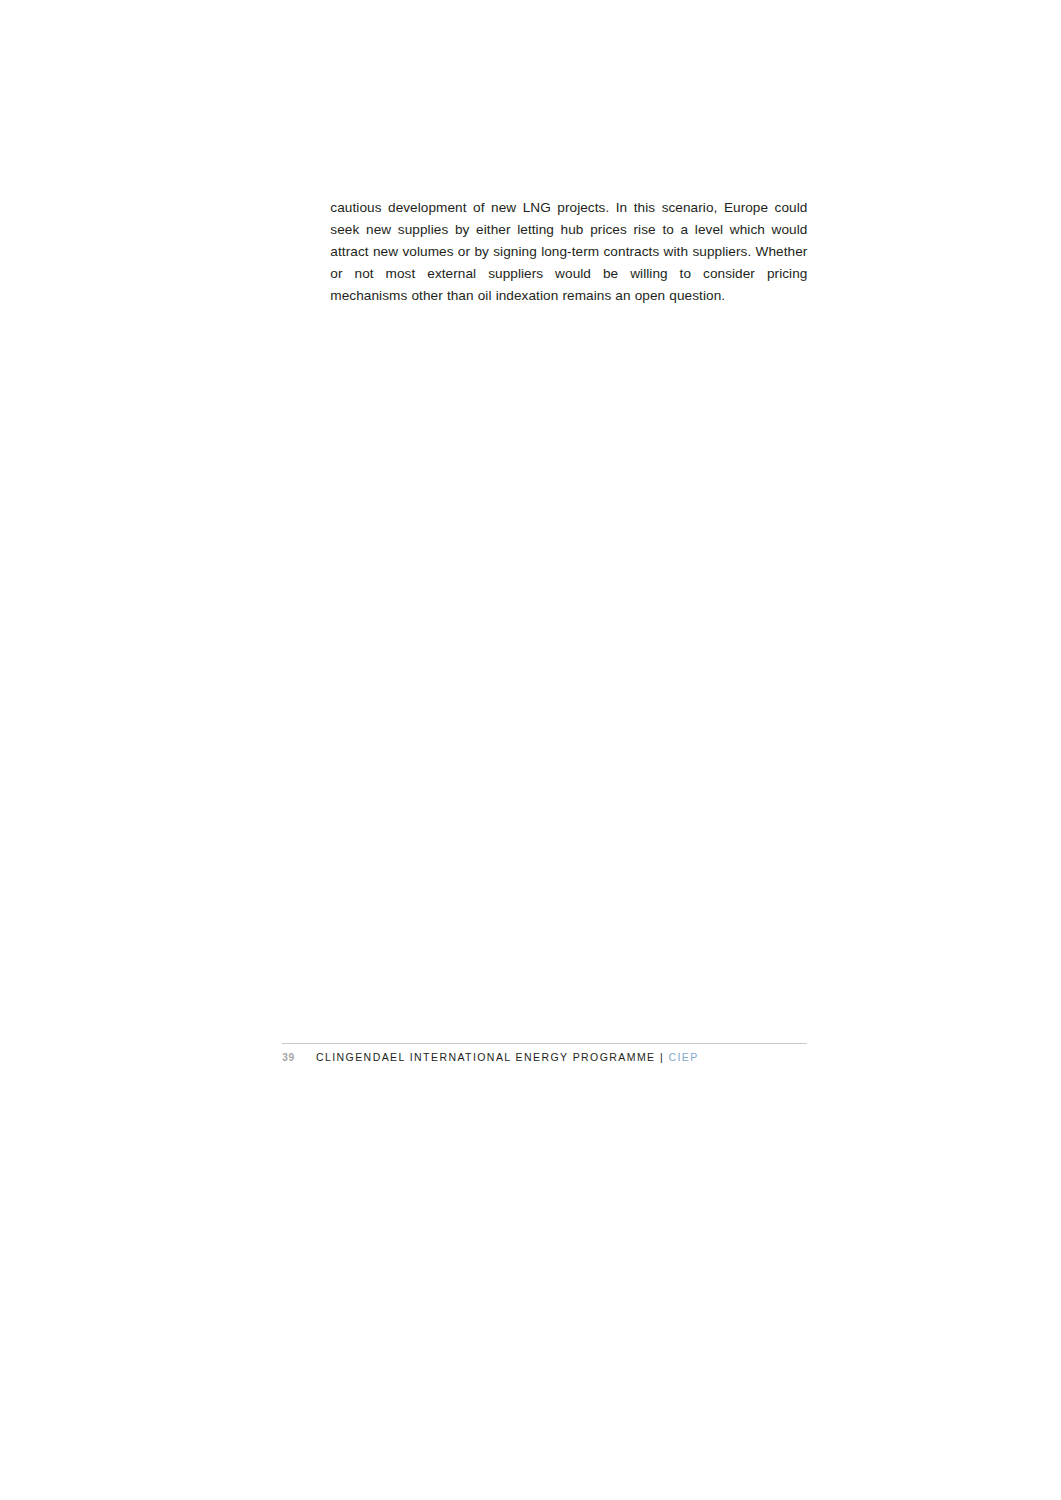cautious development of new LNG projects. In this scenario, Europe could seek new supplies by either letting hub prices rise to a level which would attract new volumes or by signing long-term contracts with suppliers. Whether or not most external suppliers would be willing to consider pricing mechanisms other than oil indexation remains an open question.
39 Clingendael International Energy Programme | CIEP